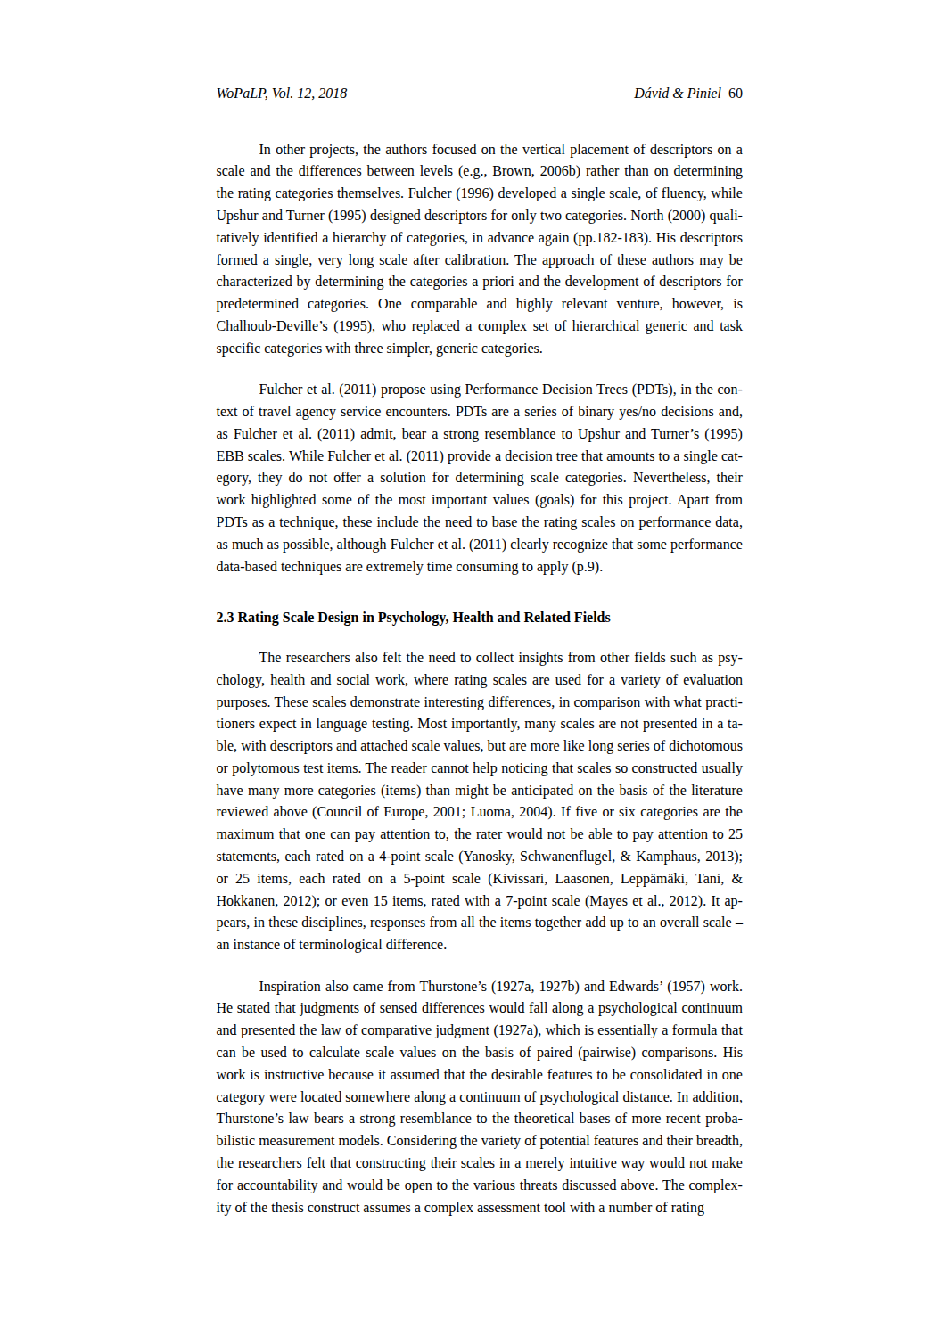WoPaLP, Vol. 12, 2018 Dávid & Piniel 60
In other projects, the authors focused on the vertical placement of descriptors on a scale and the differences between levels (e.g., Brown, 2006b) rather than on determining the rating categories themselves. Fulcher (1996) developed a single scale, of fluency, while Upshur and Turner (1995) designed descriptors for only two categories. North (2000) qualitatively identified a hierarchy of categories, in advance again (pp.182-183). His descriptors formed a single, very long scale after calibration. The approach of these authors may be characterized by determining the categories a priori and the development of descriptors for predetermined categories. One comparable and highly relevant venture, however, is Chalhoub-Deville’s (1995), who replaced a complex set of hierarchical generic and task specific categories with three simpler, generic categories.
Fulcher et al. (2011) propose using Performance Decision Trees (PDTs), in the context of travel agency service encounters. PDTs are a series of binary yes/no decisions and, as Fulcher et al. (2011) admit, bear a strong resemblance to Upshur and Turner’s (1995) EBB scales. While Fulcher et al. (2011) provide a decision tree that amounts to a single category, they do not offer a solution for determining scale categories. Nevertheless, their work highlighted some of the most important values (goals) for this project. Apart from PDTs as a technique, these include the need to base the rating scales on performance data, as much as possible, although Fulcher et al. (2011) clearly recognize that some performance data-based techniques are extremely time consuming to apply (p.9).
2.3 Rating Scale Design in Psychology, Health and Related Fields
The researchers also felt the need to collect insights from other fields such as psychology, health and social work, where rating scales are used for a variety of evaluation purposes. These scales demonstrate interesting differences, in comparison with what practitioners expect in language testing. Most importantly, many scales are not presented in a table, with descriptors and attached scale values, but are more like long series of dichotomous or polytomous test items. The reader cannot help noticing that scales so constructed usually have many more categories (items) than might be anticipated on the basis of the literature reviewed above (Council of Europe, 2001; Luoma, 2004). If five or six categories are the maximum that one can pay attention to, the rater would not be able to pay attention to 25 statements, each rated on a 4-point scale (Yanosky, Schwanenflugel, & Kamphaus, 2013); or 25 items, each rated on a 5-point scale (Kivissari, Laasonen, Leppämäki, Tani, & Hokkanen, 2012); or even 15 items, rated with a 7-point scale (Mayes et al., 2012). It appears, in these disciplines, responses from all the items together add up to an overall scale – an instance of terminological difference.
Inspiration also came from Thurstone’s (1927a, 1927b) and Edwards’ (1957) work. He stated that judgments of sensed differences would fall along a psychological continuum and presented the law of comparative judgment (1927a), which is essentially a formula that can be used to calculate scale values on the basis of paired (pairwise) comparisons. His work is instructive because it assumed that the desirable features to be consolidated in one category were located somewhere along a continuum of psychological distance. In addition, Thurstone’s law bears a strong resemblance to the theoretical bases of more recent probabilistic measurement models. Considering the variety of potential features and their breadth, the researchers felt that constructing their scales in a merely intuitive way would not make for accountability and would be open to the various threats discussed above. The complexity of the thesis construct assumes a complex assessment tool with a number of rating